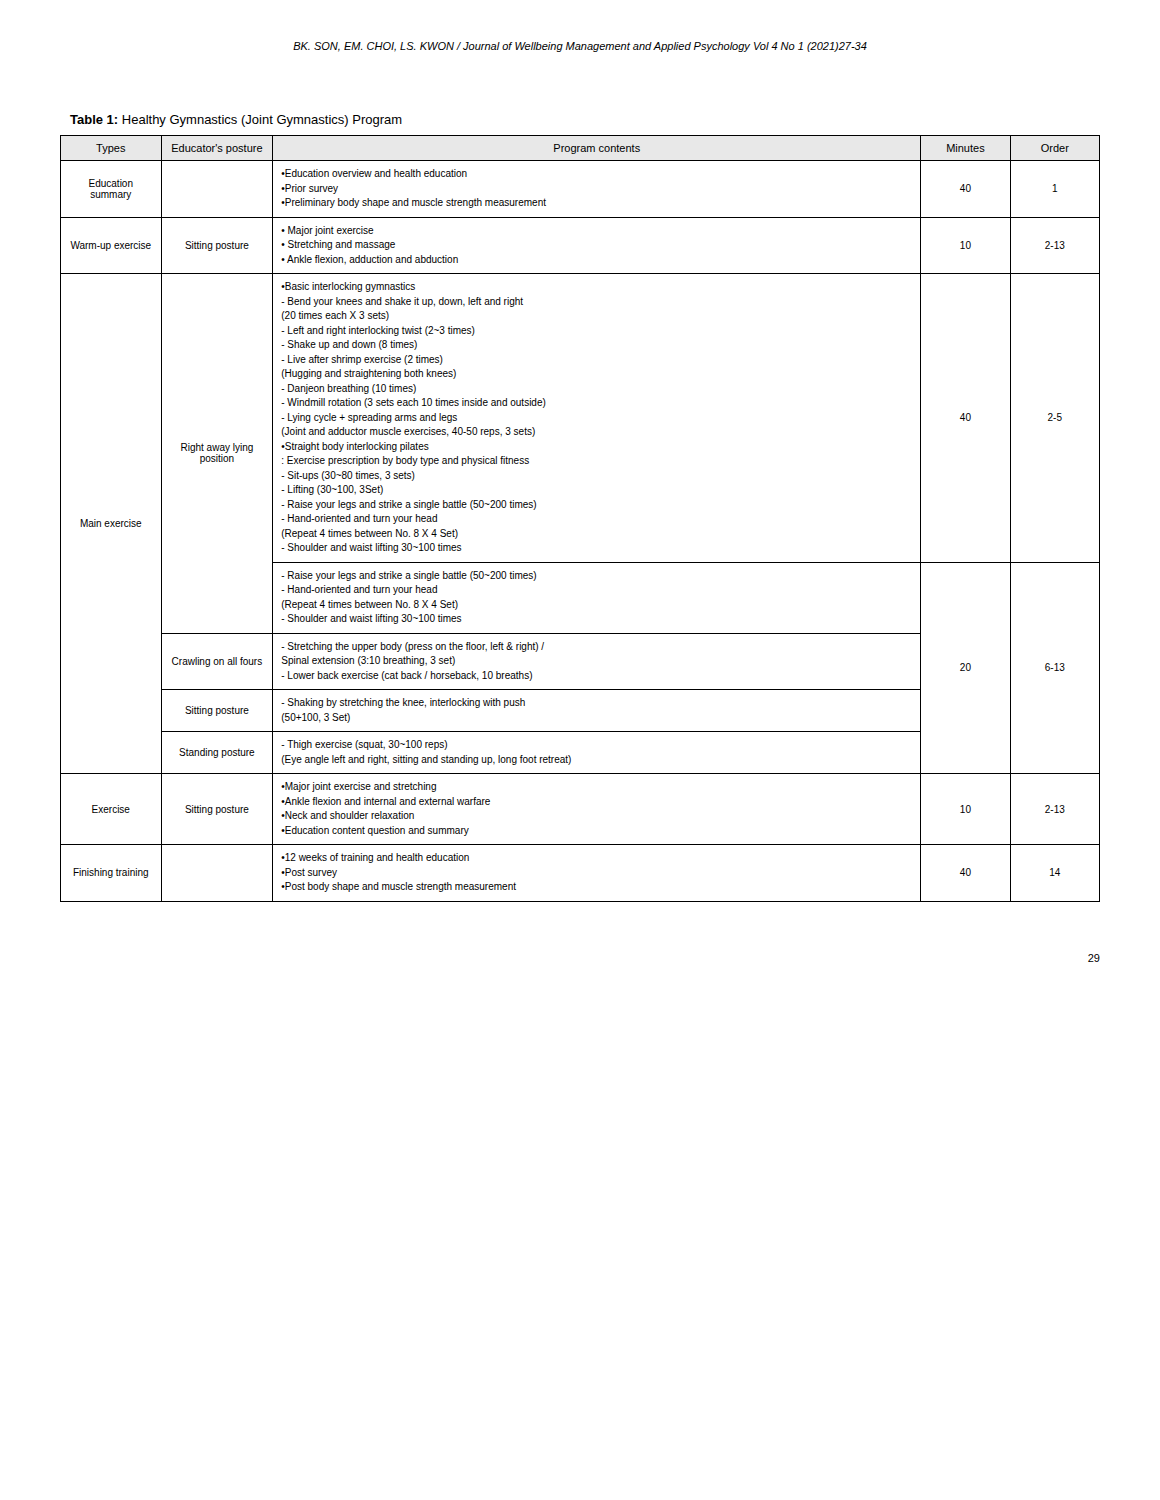BK. SON, EM. CHOI, LS. KWON / Journal of Wellbeing Management and Applied Psychology Vol 4 No 1 (2021)27-34
Table 1: Healthy Gymnastics (Joint Gymnastics) Program
| Types | Educator's posture | Program contents | Minutes | Order |
| --- | --- | --- | --- | --- |
| Education summary | | •Education overview and health education •Prior survey •Preliminary body shape and muscle strength measurement | 40 | 1 |
| Warm-up exercise | Sitting posture | • Major joint exercise • Stretching and massage • Ankle flexion, adduction and abduction | 10 | 2-13 |
| Main exercise | Right away lying position | •Basic interlocking gymnastics - Bend your knees and shake it up, down, left and right (20 times each X 3 sets) - Left and right interlocking twist (2~3 times) - Shake up and down (8 times) - Live after shrimp exercise (2 times) (Hugging and straightening both knees) - Danjeon breathing (10 times) - Windmill rotation (3 sets each 10 times inside and outside) - Lying cycle + spreading arms and legs (Joint and adductor muscle exercises, 40-50 reps, 3 sets) •Straight body interlocking pilates : Exercise prescription by body type and physical fitness - Sit-ups (30~80 times, 3 sets) - Lifting (30~100, 3Set) - Raise your legs and strike a single battle (50~200 times) - Hand-oriented and turn your head (Repeat 4 times between No. 8 X 4 Set) - Shoulder and waist lifting 30~100 times | 40 | 2-5 |
| - Raise your legs and strike a single battle (50~200 times) - Hand-oriented and turn your head (Repeat 4 times between No. 8 X 4 Set) - Shoulder and waist lifting 30~100 times | 20 | 6-13 |
| Crawling on all fours | - Stretching the upper body (press on the floor, left & right) / Spinal extension (3:10 breathing, 3 set) - Lower back exercise (cat back / horseback, 10 breaths) |
| Sitting posture | - Shaking by stretching the knee, interlocking with push (50+100, 3 Set) |
| Standing posture | - Thigh exercise (squat, 30~100 reps) (Eye angle left and right, sitting and standing up, long foot retreat) |
| Exercise | Sitting posture | •Major joint exercise and stretching •Ankle flexion and internal and external warfare •Neck and shoulder relaxation •Education content question and summary | 10 | 2-13 |
| Finishing training | | •12 weeks of training and health education •Post survey •Post body shape and muscle strength measurement | 40 | 14 |
29